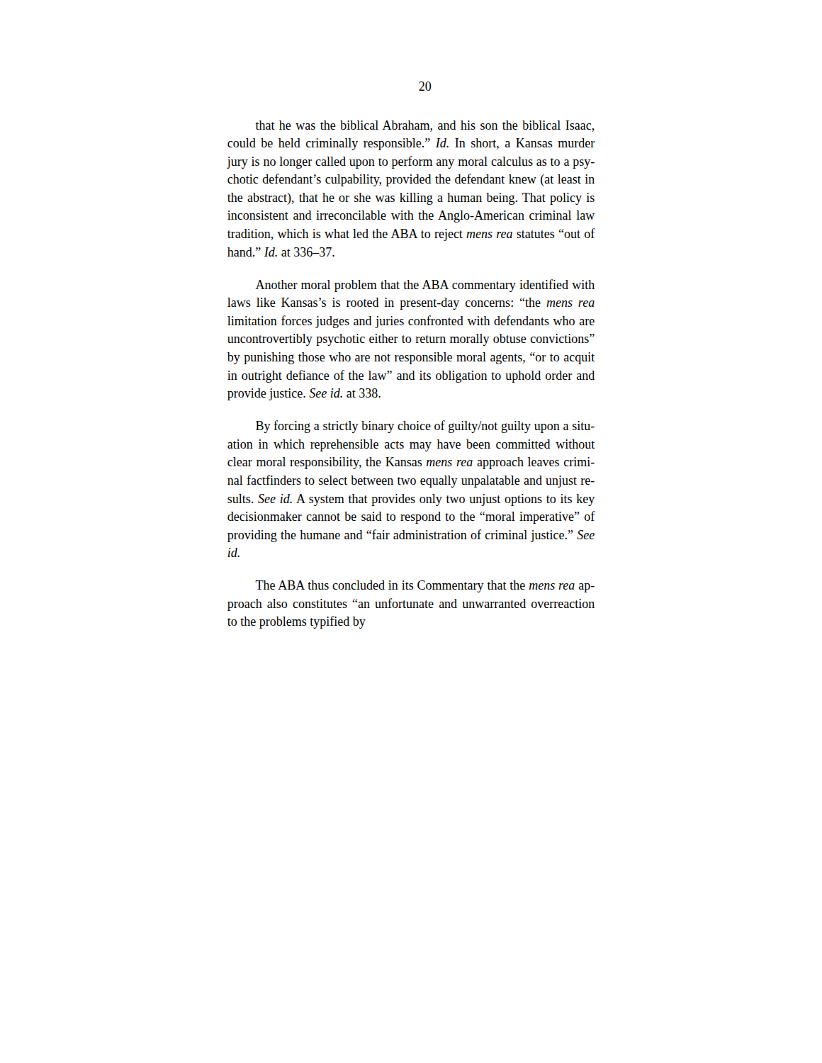20
that he was the biblical Abraham, and his son the biblical Isaac, could be held criminally responsible.” Id. In short, a Kansas murder jury is no longer called upon to perform any moral calculus as to a psychotic defendant’s culpability, provided the defendant knew (at least in the abstract), that he or she was killing a human being. That policy is inconsistent and irreconcilable with the Anglo-American criminal law tradition, which is what led the ABA to reject mens rea statutes “out of hand.” Id. at 336–37.
Another moral problem that the ABA commentary identified with laws like Kansas’s is rooted in present-day concerns: “the mens rea limitation forces judges and juries confronted with defendants who are uncontrovertibly psychotic either to return morally obtuse convictions” by punishing those who are not responsible moral agents, “or to acquit in outright defiance of the law” and its obligation to uphold order and provide justice. See id. at 338.
By forcing a strictly binary choice of guilty/not guilty upon a situation in which reprehensible acts may have been committed without clear moral responsibility, the Kansas mens rea approach leaves criminal factfinders to select between two equally unpalatable and unjust results. See id. A system that provides only two unjust options to its key decisionmaker cannot be said to respond to the “moral imperative” of providing the humane and “fair administration of criminal justice.” See id.
The ABA thus concluded in its Commentary that the mens rea approach also constitutes “an unfortunate and unwarranted overreaction to the problems typified by